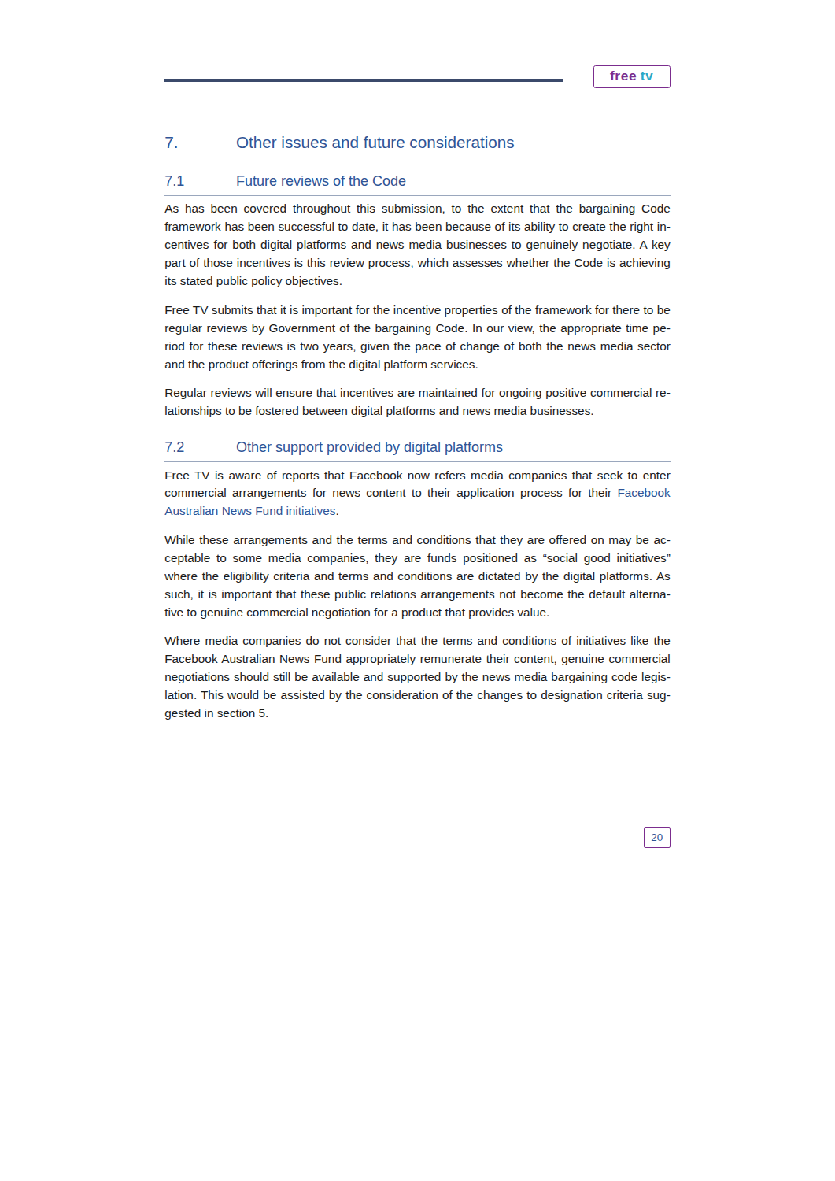free tv
7. Other issues and future considerations
7.1 Future reviews of the Code
As has been covered throughout this submission, to the extent that the bargaining Code framework has been successful to date, it has been because of its ability to create the right incentives for both digital platforms and news media businesses to genuinely negotiate. A key part of those incentives is this review process, which assesses whether the Code is achieving its stated public policy objectives.
Free TV submits that it is important for the incentive properties of the framework for there to be regular reviews by Government of the bargaining Code. In our view, the appropriate time period for these reviews is two years, given the pace of change of both the news media sector and the product offerings from the digital platform services.
Regular reviews will ensure that incentives are maintained for ongoing positive commercial relationships to be fostered between digital platforms and news media businesses.
7.2 Other support provided by digital platforms
Free TV is aware of reports that Facebook now refers media companies that seek to enter commercial arrangements for news content to their application process for their Facebook Australian News Fund initiatives.
While these arrangements and the terms and conditions that they are offered on may be acceptable to some media companies, they are funds positioned as “social good initiatives” where the eligibility criteria and terms and conditions are dictated by the digital platforms. As such, it is important that these public relations arrangements not become the default alternative to genuine commercial negotiation for a product that provides value.
Where media companies do not consider that the terms and conditions of initiatives like the Facebook Australian News Fund appropriately remunerate their content, genuine commercial negotiations should still be available and supported by the news media bargaining code legislation. This would be assisted by the consideration of the changes to designation criteria suggested in section 5.
20